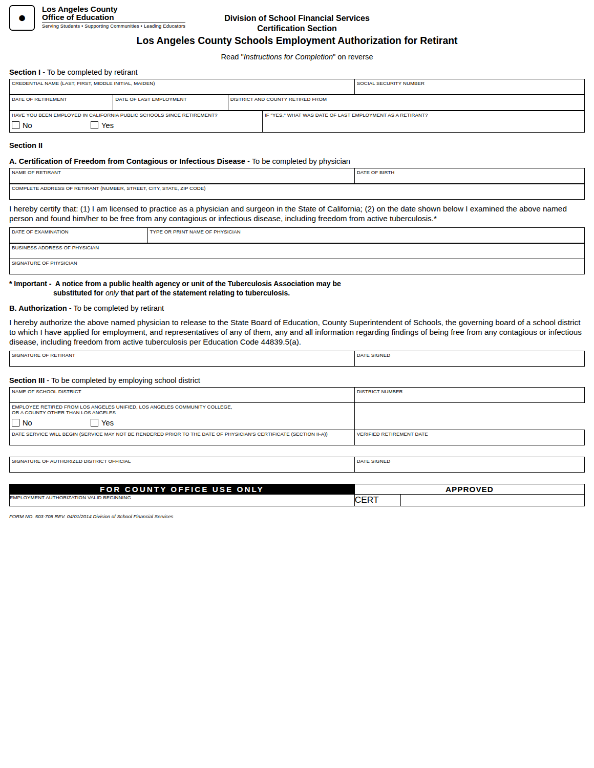●
Los Angeles County
Office of Education
Serving Students • Supporting Communities • Leading Educators
Division of School Financial Services
Certification Section
Los Angeles County Schools Employment Authorization for Retirant
Read "Instructions for Completion" on reverse
Section I - To be completed by retirant
| Credential Name (Last, First, Middle Initial, Maiden) | Social Security Number |
| Date of Retirement | Date of Last Employment | District and County Retired From |
| Have you been employed in California Public Schools since retirement? No Yes | If "Yes," what was date of last employment as a retirant? |
Section II
A. Certification of Freedom from Contagious or Infectious Disease - To be completed by physician
| Name of Retirant | Date of Birth |
| Complete Address of Retirant (Number, Street, City, State, Zip Code) |
I hereby certify that: (1) I am licensed to practice as a physician and surgeon in the State of California; (2) on the date shown below I examined the above named person and found him/her to be free from any contagious or infectious disease, including freedom from active tuberculosis.*
| Date of Examination | Type or Print Name of Physician |
| Business Address of Physician |
| Signature of Physician |
* Important - A notice from a public health agency or unit of the Tuberculosis Association may be substituted for only that part of the statement relating to tuberculosis.
B. Authorization - To be completed by retirant
I hereby authorize the above named physician to release to the State Board of Education, County Superintendent of Schools, the governing board of a school district to which I have applied for employment, and representatives of any of them, any and all information regarding findings of being free from any contagious or infectious disease, including freedom from active tuberculosis per Education Code 44839.5(a).
| Signature of Retirant | Date Signed |
Section III - To be completed by employing school district
| Name of School District | District Number |
| Employee retired from Los Angeles Unified, Los Angeles Community College, or a county other than Los Angeles No Yes | |
| Date service will begin (service may not be rendered prior to the date of physician's certificate (Section II-A)) | Verified Retirement Date |
| Signature of Authorized District Official | Date Signed |
| FOR COUNTY OFFICE USE ONLY | APPROVED |
| Employment Authorization Valid Beginning | CERT | |
FORM NO. 503-708 REV. 04/01/2014 Division of School Financial Services